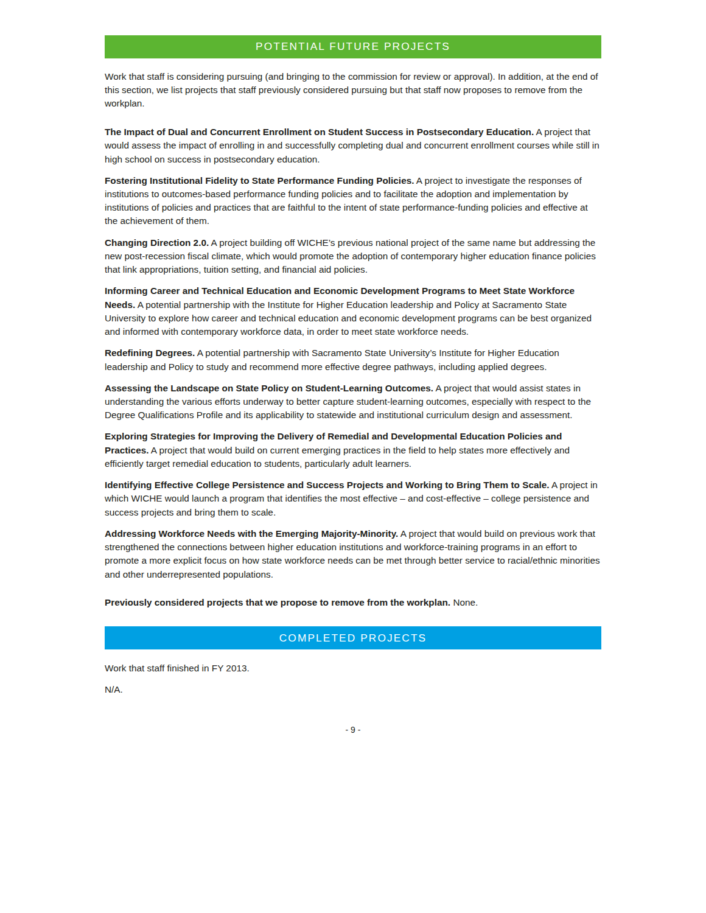POTENTIAL FUTURE PROJECTS
Work that staff is considering pursuing (and bringing to the commission for review or approval). In addition, at the end of this section, we list projects that staff previously considered pursuing but that staff now proposes to remove from the workplan.
The Impact of Dual and Concurrent Enrollment on Student Success in Postsecondary Education. A project that would assess the impact of enrolling in and successfully completing dual and concurrent enrollment courses while still in high school on success in postsecondary education.
Fostering Institutional Fidelity to State Performance Funding Policies. A project to investigate the responses of institutions to outcomes-based performance funding policies and to facilitate the adoption and implementation by institutions of policies and practices that are faithful to the intent of state performance-funding policies and effective at the achievement of them.
Changing Direction 2.0. A project building off WICHE’s previous national project of the same name but addressing the new post-recession fiscal climate, which would promote the adoption of contemporary higher education finance policies that link appropriations, tuition setting, and financial aid policies.
Informing Career and Technical Education and Economic Development Programs to Meet State Workforce Needs. A potential partnership with the Institute for Higher Education leadership and Policy at Sacramento State University to explore how career and technical education and economic development programs can be best organized and informed with contemporary workforce data, in order to meet state workforce needs.
Redefining Degrees. A potential partnership with Sacramento State University’s Institute for Higher Education leadership and Policy to study and recommend more effective degree pathways, including applied degrees.
Assessing the Landscape on State Policy on Student-Learning Outcomes. A project that would assist states in understanding the various efforts underway to better capture student-learning outcomes, especially with respect to the Degree Qualifications Profile and its applicability to statewide and institutional curriculum design and assessment.
Exploring Strategies for Improving the Delivery of Remedial and Developmental Education Policies and Practices. A project that would build on current emerging practices in the field to help states more effectively and efficiently target remedial education to students, particularly adult learners.
Identifying Effective College Persistence and Success Projects and Working to Bring Them to Scale. A project in which WICHE would launch a program that identifies the most effective – and cost-effective – college persistence and success projects and bring them to scale.
Addressing Workforce Needs with the Emerging Majority-Minority. A project that would build on previous work that strengthened the connections between higher education institutions and workforce-training programs in an effort to promote a more explicit focus on how state workforce needs can be met through better service to racial/ethnic minorities and other underrepresented populations.
Previously considered projects that we propose to remove from the workplan. None.
COMPLETED PROJECTS
Work that staff finished in FY 2013.
N/A.
- 9 -